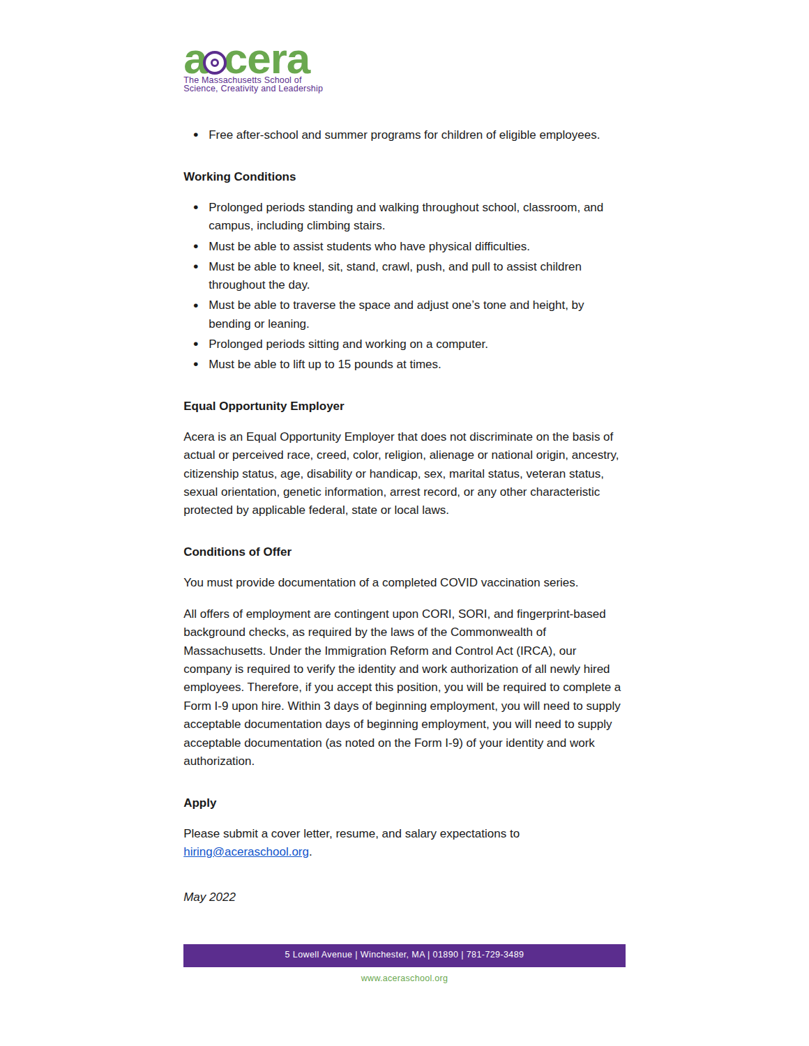a cera
The Massachusetts School of Science, Creativity and Leadership
Free after-school and summer programs for children of eligible employees.
Working Conditions
Prolonged periods standing and walking throughout school, classroom, and campus, including climbing stairs.
Must be able to assist students who have physical difficulties.
Must be able to kneel, sit, stand, crawl, push, and pull to assist children throughout the day.
Must be able to traverse the space and adjust one’s tone and height, by bending or leaning.
Prolonged periods sitting and working on a computer.
Must be able to lift up to 15 pounds at times.
Equal Opportunity Employer
Acera is an Equal Opportunity Employer that does not discriminate on the basis of actual or perceived race, creed, color, religion, alienage or national origin, ancestry, citizenship status, age, disability or handicap, sex, marital status, veteran status, sexual orientation, genetic information, arrest record, or any other characteristic protected by applicable federal, state or local laws.
Conditions of Offer
You must provide documentation of a completed COVID vaccination series.
All offers of employment are contingent upon CORI, SORI, and fingerprint-based background checks, as required by the laws of the Commonwealth of Massachusetts. Under the Immigration Reform and Control Act (IRCA), our company is required to verify the identity and work authorization of all newly hired employees. Therefore, if you accept this position, you will be required to complete a Form I-9 upon hire. Within 3 days of beginning employment, you will need to supply acceptable documentation days of beginning employment, you will need to supply acceptable documentation (as noted on the Form I-9) of your identity and work authorization.
Apply
Please submit a cover letter, resume, and salary expectations to hiring@aceraschool.org.
May 2022
5 Lowell Avenue | Winchester, MA | 01890 | 781-729-3489
www.aceraschool.org